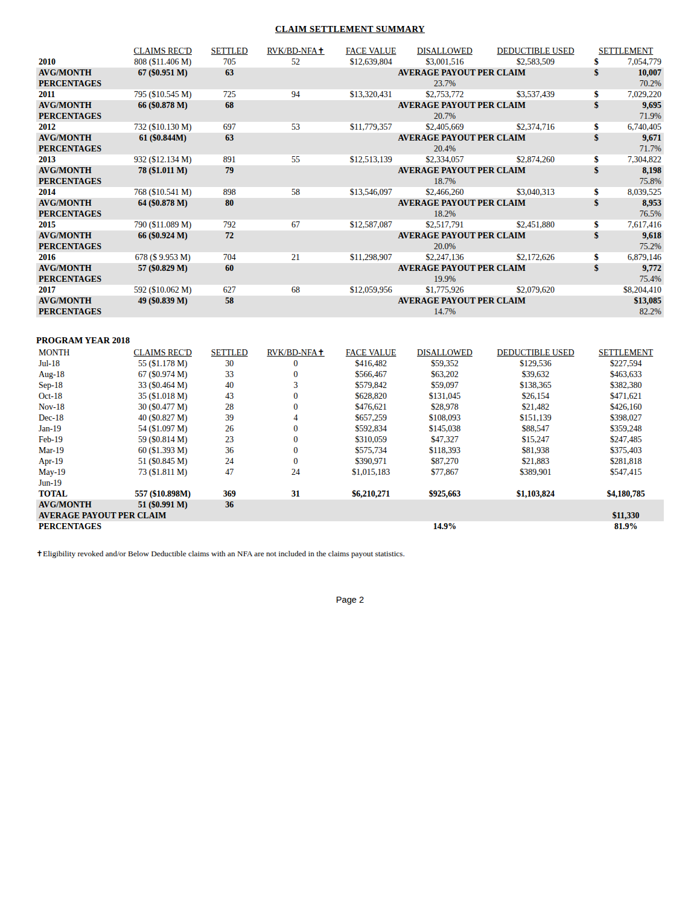CLAIM SETTLEMENT SUMMARY
| | CLAIMS REC'D | SETTLED | RVK/BD-NFA✝ | FACE VALUE | DISALLOWED | DEDUCTIBLE USED | SETTLEMENT |
| --- | --- | --- | --- | --- | --- | --- | --- |
| 2010 | 808 ($11.406 M) | 705 | 52 | $12,639,804 | $3,001,516 | $2,583,509 | $ | 7,054,779 |
| AVG/MONTH | 67 ($0.951 M) | 63 | | AVERAGE PAYOUT PER CLAIM | $ | 10,007 |
| PERCENTAGES | | | | | 23.7% | | | 70.2% |
| 2011 | 795 ($10.545 M) | 725 | 94 | $13,320,431 | $2,753,772 | $3,537,439 | $ | 7,029,220 |
| AVG/MONTH | 66 ($0.878 M) | 68 | | AVERAGE PAYOUT PER CLAIM | $ | 9,695 |
| PERCENTAGES | | | | | 20.7% | | | 71.9% |
| 2012 | 732 ($10.130 M) | 697 | 53 | $11,779,357 | $2,405,669 | $2,374,716 | $ | 6,740,405 |
| AVG/MONTH | 61 ($0.844M) | 63 | | AVERAGE PAYOUT PER CLAIM | $ | 9,671 |
| PERCENTAGES | | | | | 20.4% | | | 71.7% |
| 2013 | 932 ($12.134 M) | 891 | 55 | $12,513,139 | $2,334,057 | $2,874,260 | $ | 7,304,822 |
| AVG/MONTH | 78 ($1.011 M) | 79 | | AVERAGE PAYOUT PER CLAIM | $ | 8,198 |
| PERCENTAGES | | | | | 18.7% | | | 75.8% |
| 2014 | 768 ($10.541 M) | 898 | 58 | $13,546,097 | $2,466,260 | $3,040,313 | $ | 8,039,525 |
| AVG/MONTH | 64 ($0.878 M) | 80 | | AVERAGE PAYOUT PER CLAIM | $ | 8,953 |
| PERCENTAGES | | | | | 18.2% | | | 76.5% |
| 2015 | 790 ($11.089 M) | 792 | 67 | $12,587,087 | $2,517,791 | $2,451,880 | $ | 7,617,416 |
| AVG/MONTH | 66 ($0.924 M) | 72 | | AVERAGE PAYOUT PER CLAIM | $ | 9,618 |
| PERCENTAGES | | | | | 20.0% | | | 75.2% |
| 2016 | 678 ($ 9.953 M) | 704 | 21 | $11,298,907 | $2,247,136 | $2,172,626 | $ | 6,879,146 |
| AVG/MONTH | 57 ($0.829 M) | 60 | | AVERAGE PAYOUT PER CLAIM | $ | 9,772 |
| PERCENTAGES | | | | | 19.9% | | | 75.4% |
| 2017 | 592 ($10.062 M) | 627 | 68 | $12,059,956 | $1,775,926 | $2,079,620 | | $8,204,410 |
| AVG/MONTH | 49 ($0.839 M) | 58 | | AVERAGE PAYOUT PER CLAIM | | $13,085 |
| PERCENTAGES | | | | | 14.7% | | | 82.2% |
PROGRAM YEAR 2018
| MONTH | CLAIMS REC'D | SETTLED | RVK/BD-NFA✝ | FACE VALUE | DISALLOWED | DEDUCTIBLE USED | SETTLEMENT |
| --- | --- | --- | --- | --- | --- | --- | --- |
| Jul-18 | 55 ($1.178 M) | 30 | 0 | $416,482 | $59,352 | $129,536 | $227,594 |
| Aug-18 | 67 ($0.974 M) | 33 | 0 | $566,467 | $63,202 | $39,632 | $463,633 |
| Sep-18 | 33 ($0.464 M) | 40 | 3 | $579,842 | $59,097 | $138,365 | $382,380 |
| Oct-18 | 35 ($1.018 M) | 43 | 0 | $628,820 | $131,045 | $26,154 | $471,621 |
| Nov-18 | 30 ($0.477 M) | 28 | 0 | $476,621 | $28,978 | $21,482 | $426,160 |
| Dec-18 | 40 ($0.827 M) | 39 | 4 | $657,259 | $108,093 | $151,139 | $398,027 |
| Jan-19 | 54 ($1.097 M) | 26 | 0 | $592,834 | $145,038 | $88,547 | $359,248 |
| Feb-19 | 59 ($0.814 M) | 23 | 0 | $310,059 | $47,327 | $15,247 | $247,485 |
| Mar-19 | 60 ($1.393 M) | 36 | 0 | $575,734 | $118,393 | $81,938 | $375,403 |
| Apr-19 | 51 ($0.845 M) | 24 | 0 | $390,971 | $87,270 | $21,883 | $281,818 |
| May-19 | 73 ($1.811 M) | 47 | 24 | $1,015,183 | $77,867 | $389,901 | $547,415 |
| Jun-19 | | | | | | | |
| TOTAL | 557 ($10.898M) | 369 | 31 | $6,210,271 | $925,663 | $1,103,824 | $4,180,785 |
| AVG/MONTH | 51 ($0.991 M) | 36 | | | | | |
| AVERAGE PAYOUT PER CLAIM | | | | $11,330 |
| PERCENTAGES | | | | | 14.9% | | 81.9% |
✝Eligibility revoked and/or Below Deductible claims with an NFA are not included in the claims payout statistics.
Page 2